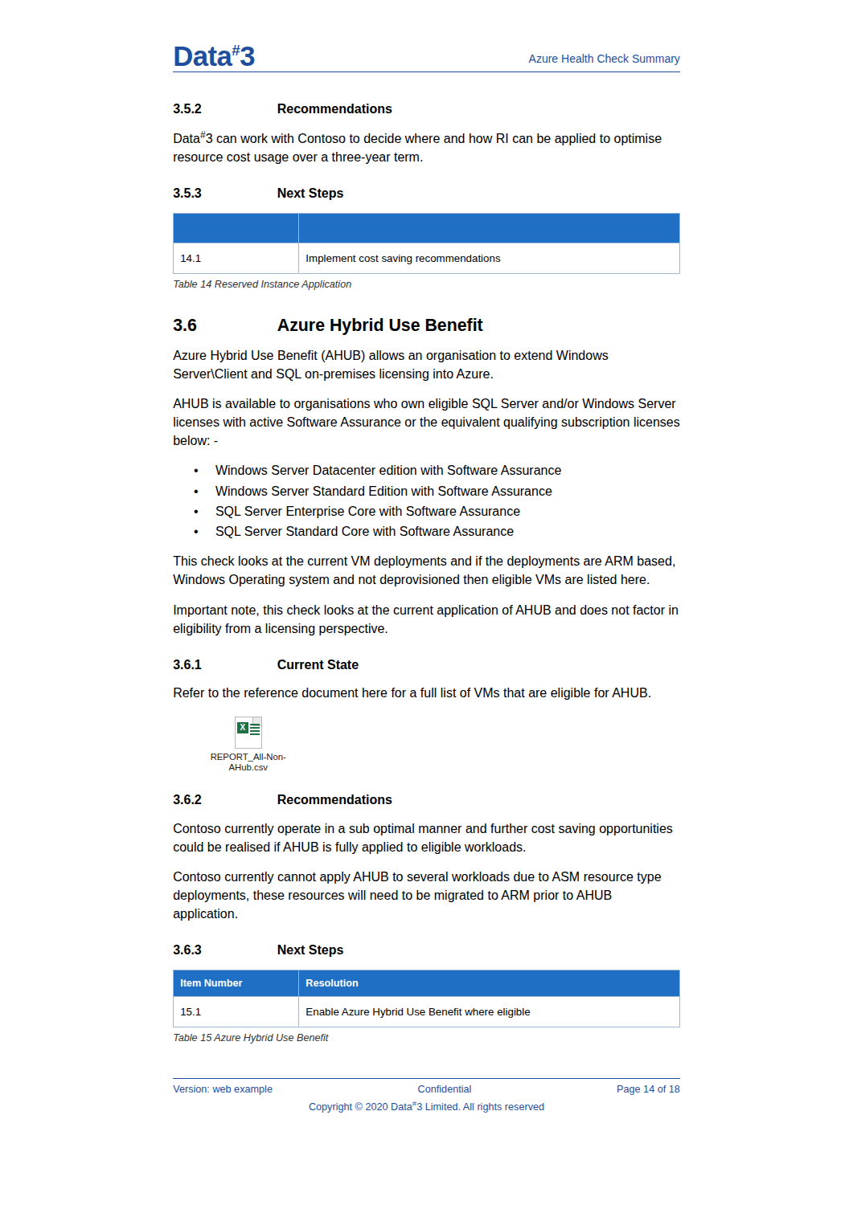Data#3
Azure Health Check Summary
3.5.2 Recommendations
Data#3 can work with Contoso to decide where and how RI can be applied to optimise resource cost usage over a three-year term.
3.5.3 Next Steps
| 14.1 | Implement cost saving recommendations |
Table 14 Reserved Instance Application
3.6 Azure Hybrid Use Benefit
Azure Hybrid Use Benefit (AHUB) allows an organisation to extend Windows Server\Client and SQL on-premises licensing into Azure.
AHUB is available to organisations who own eligible SQL Server and/or Windows Server licenses with active Software Assurance or the equivalent qualifying subscription licenses below: -
Windows Server Datacenter edition with Software Assurance
Windows Server Standard Edition with Software Assurance
SQL Server Enterprise Core with Software Assurance
SQL Server Standard Core with Software Assurance
This check looks at the current VM deployments and if the deployments are ARM based, Windows Operating system and not deprovisioned then eligible VMs are listed here.
Important note, this check looks at the current application of AHUB and does not factor in eligibility from a licensing perspective.
3.6.1 Current State
Refer to the reference document here for a full list of VMs that are eligible for AHUB.
X
REPORT_All-Non-AHub.csv
3.6.2 Recommendations
Contoso currently operate in a sub optimal manner and further cost saving opportunities could be realised if AHUB is fully applied to eligible workloads.
Contoso currently cannot apply AHUB to several workloads due to ASM resource type deployments, these resources will need to be migrated to ARM prior to AHUB application.
3.6.3 Next Steps
| Item Number | Resolution |
| --- | --- |
| 15.1 | Enable Azure Hybrid Use Benefit where eligible |
Table 15 Azure Hybrid Use Benefit
Version: web example
Confidential
Page 14 of 18
Copyright © 2020 Data#3 Limited. All rights reserved